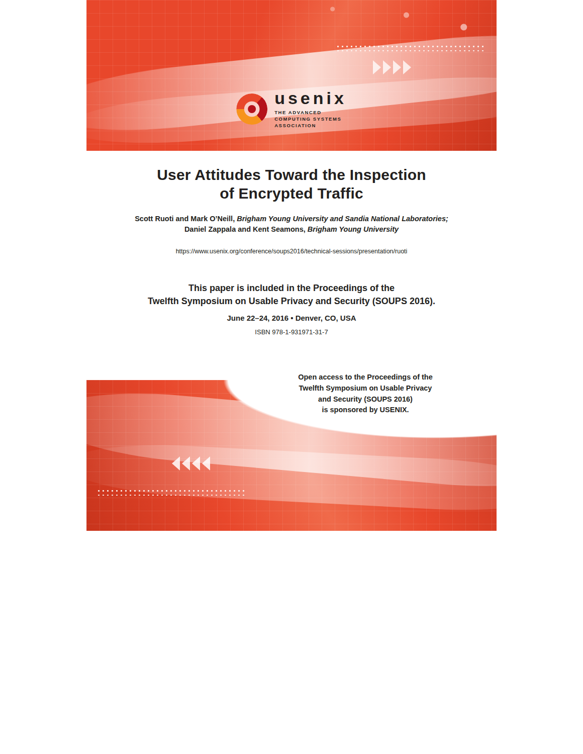usenix
The Advanced
Computing Systems
Association
User Attitudes Toward the Inspection
of Encrypted Traffic
Scott Ruoti and Mark O’Neill, Brigham Young University and Sandia National Laboratories;
Daniel Zappala and Kent Seamons, Brigham Young University
https://www.usenix.org/conference/soups2016/technical-sessions/presentation/ruoti
This paper is included in the Proceedings of the
Twelfth Symposium on Usable Privacy and Security (SOUPS 2016).
June 22–24, 2016 • Denver, CO, USA
ISBN 978-1-931971-31-7
Open access to the Proceedings of the
Twelfth Symposium on Usable Privacy
and Security (SOUPS 2016)
is sponsored by USENIX.